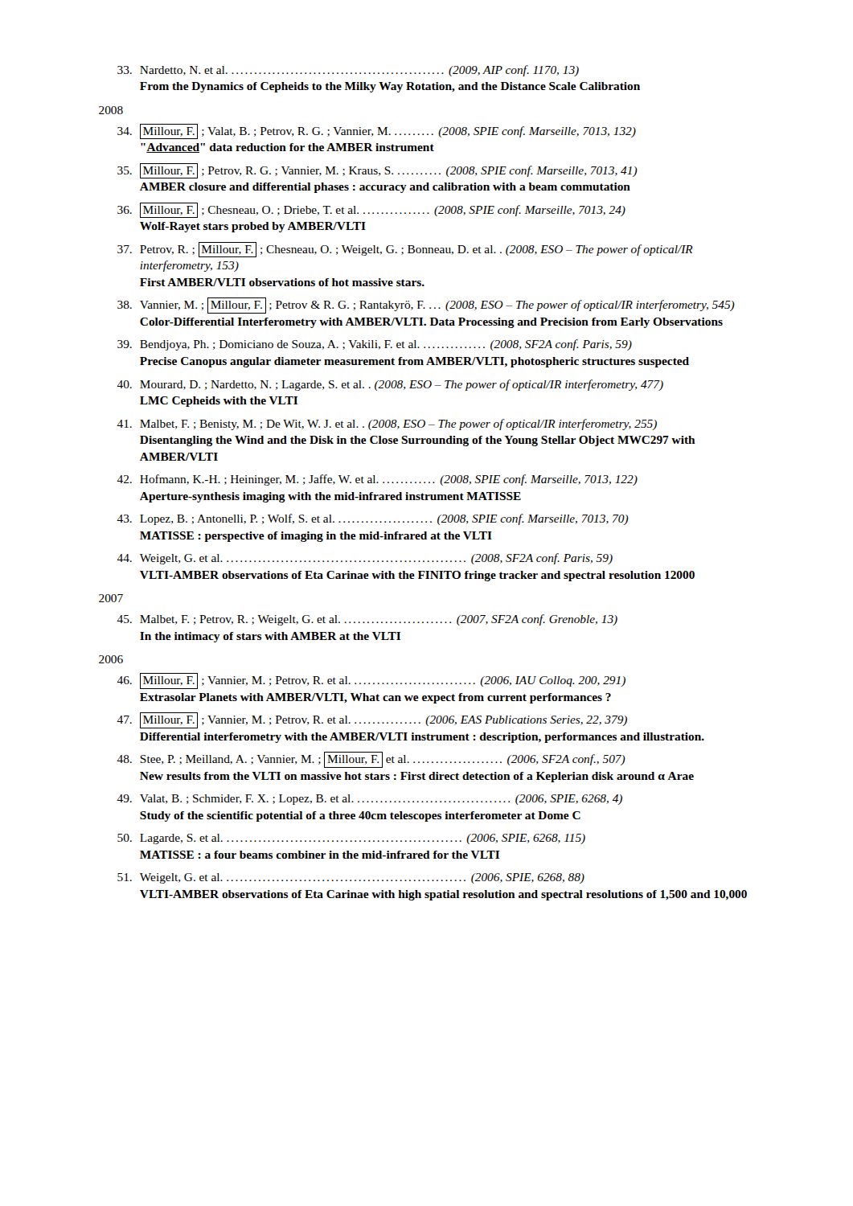33. Nardetto, N. et al. ............................................... (2009, AIP conf. 1170, 13) From the Dynamics of Cepheids to the Milky Way Rotation, and the Distance Scale Calibration
2008
34. Millour, F. ; Valat, B. ; Petrov, R. G. ; Vannier, M. ......... (2008, SPIE conf. Marseille, 7013, 132) "Advanced" data reduction for the AMBER instrument
35. Millour, F. ; Petrov, R. G. ; Vannier, M. ; Kraus, S. .......... (2008, SPIE conf. Marseille, 7013, 41) AMBER closure and differential phases : accuracy and calibration with a beam commutation
36. Millour, F. ; Chesneau, O. ; Driebe, T. et al. ............... (2008, SPIE conf. Marseille, 7013, 24) Wolf-Rayet stars probed by AMBER/VLTI
37. Petrov, R. ; Millour, F. ; Chesneau, O. ; Weigelt, G. ; Bonneau, D. et al. . (2008, ESO – The power of optical/IR interferometry, 153) First AMBER/VLTI observations of hot massive stars.
38. Vannier, M. ; Millour, F. ; Petrov & R. G. ; Rantakyrö, F. ... (2008, ESO – The power of optical/IR interferometry, 545) Color-Differential Interferometry with AMBER/VLTI. Data Processing and Precision from Early Observations
39. Bendjoya, Ph. ; Domiciano de Souza, A. ; Vakili, F. et al. .............. (2008, SF2A conf. Paris, 59) Precise Canopus angular diameter measurement from AMBER/VLTI, photospheric structures suspected
40. Mourard, D. ; Nardetto, N. ; Lagarde, S. et al. . (2008, ESO – The power of optical/IR interferometry, 477) LMC Cepheids with the VLTI
41. Malbet, F. ; Benisty, M. ; De Wit, W. J. et al. . (2008, ESO – The power of optical/IR interferometry, 255) Disentangling the Wind and the Disk in the Close Surrounding of the Young Stellar Object MWC297 with AMBER/VLTI
42. Hofmann, K.-H. ; Heininger, M. ; Jaffe, W. et al. ............ (2008, SPIE conf. Marseille, 7013, 122) Aperture-synthesis imaging with the mid-infrared instrument MATISSE
43. Lopez, B. ; Antonelli, P. ; Wolf, S. et al. ..................... (2008, SPIE conf. Marseille, 7013, 70) MATISSE : perspective of imaging in the mid-infrared at the VLTI
44. Weigelt, G. et al. ..................................................... (2008, SF2A conf. Paris, 59) VLTI-AMBER observations of Eta Carinae with the FINITO fringe tracker and spectral resolution 12000
2007
45. Malbet, F. ; Petrov, R. ; Weigelt, G. et al. ........................ (2007, SF2A conf. Grenoble, 13) In the intimacy of stars with AMBER at the VLTI
2006
46. Millour, F. ; Vannier, M. ; Petrov, R. et al. ........................... (2006, IAU Colloq. 200, 291) Extrasolar Planets with AMBER/VLTI, What can we expect from current performances ?
47. Millour, F. ; Vannier, M. ; Petrov, R. et al. ............... (2006, EAS Publications Series, 22, 379) Differential interferometry with the AMBER/VLTI instrument : description, performances and illustration.
48. Stee, P. ; Meilland, A. ; Vannier, M. ; Millour, F. et al. .................... (2006, SF2A conf., 507) New results from the VLTI on massive hot stars : First direct detection of a Keplerian disk around α Arae
49. Valat, B. ; Schmider, F. X. ; Lopez, B. et al. .................................. (2006, SPIE, 6268, 4) Study of the scientific potential of a three 40cm telescopes interferometer at Dome C
50. Lagarde, S. et al. .................................................... (2006, SPIE, 6268, 115) MATISSE : a four beams combiner in the mid-infrared for the VLTI
51. Weigelt, G. et al. ..................................................... (2006, SPIE, 6268, 88) VLTI-AMBER observations of Eta Carinae with high spatial resolution and spectral resolutions of 1,500 and 10,000